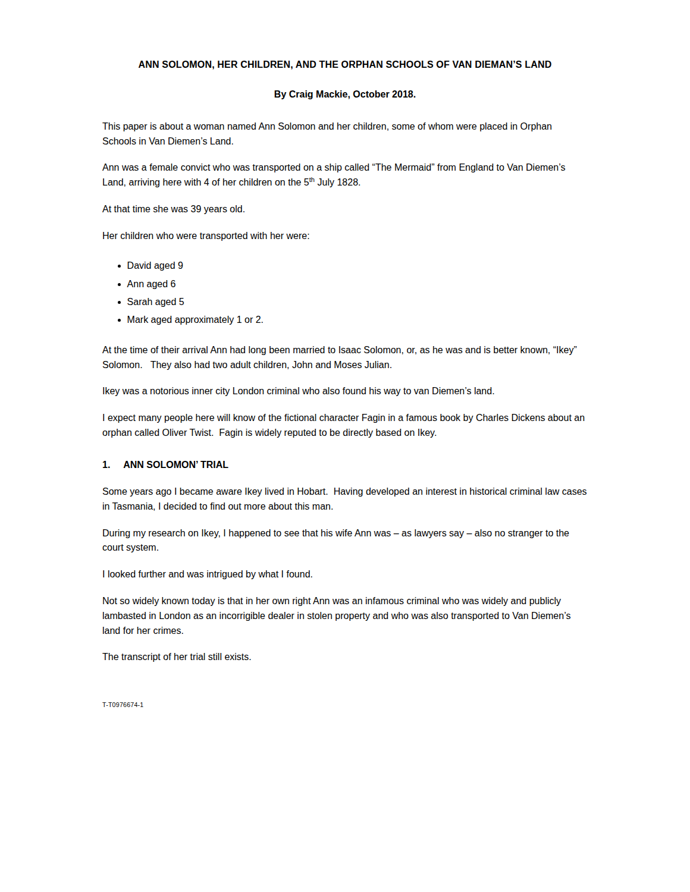Ann Solomon, Her Children, and the Orphan Schools of Van Dieman’s Land
By Craig Mackie, October 2018.
This paper is about a woman named Ann Solomon and her children, some of whom were placed in Orphan Schools in Van Diemen’s Land.
Ann was a female convict who was transported on a ship called “The Mermaid” from England to Van Diemen’s Land, arriving here with 4 of her children on the 5th July 1828.
At that time she was 39 years old.
Her children who were transported with her were:
David aged 9
Ann aged 6
Sarah aged 5
Mark aged approximately 1 or 2.
At the time of their arrival Ann had long been married to Isaac Solomon, or, as he was and is better known, “Ikey” Solomon. They also had two adult children, John and Moses Julian.
Ikey was a notorious inner city London criminal who also found his way to van Diemen’s land.
I expect many people here will know of the fictional character Fagin in a famous book by Charles Dickens about an orphan called Oliver Twist. Fagin is widely reputed to be directly based on Ikey.
1. Ann Solomon’ Trial
Some years ago I became aware Ikey lived in Hobart. Having developed an interest in historical criminal law cases in Tasmania, I decided to find out more about this man.
During my research on Ikey, I happened to see that his wife Ann was – as lawyers say – also no stranger to the court system.
I looked further and was intrigued by what I found.
Not so widely known today is that in her own right Ann was an infamous criminal who was widely and publicly lambasted in London as an incorrigible dealer in stolen property and who was also transported to Van Diemen’s land for her crimes.
The transcript of her trial still exists.
T-T0976674-1